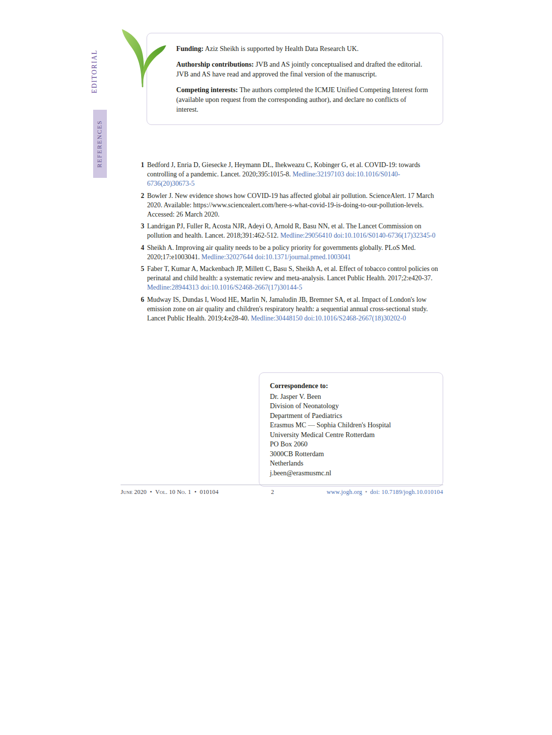Editorial
References
Funding: Aziz Sheikh is supported by Health Data Research UK.
Authorship contributions: JVB and AS jointly conceptualised and drafted the editorial. JVB and AS have read and approved the final version of the manuscript.
Competing interests: The authors completed the ICMJE Unified Competing Interest form (available upon request from the corresponding author), and declare no conflicts of interest.
Bedford J, Enria D, Giesecke J, Heymann DL, Ihekweazu C, Kobinger G, et al. COVID-19: towards controlling of a pandemic. Lancet. 2020;395:1015-8. Medline:32197103 doi:10.1016/S0140-6736(20)30673-5
Bowler J. New evidence shows how COVID-19 has affected global air pollution. ScienceAlert. 17 March 2020. Available: https://www.sciencealert.com/here-s-what-covid-19-is-doing-to-our-pollution-levels. Accessed: 26 March 2020.
Landrigan PJ, Fuller R, Acosta NJR, Adeyi O, Arnold R, Basu NN, et al. The Lancet Commission on pollution and health. Lancet. 2018;391:462-512. Medline:29056410 doi:10.1016/S0140-6736(17)32345-0
Sheikh A. Improving air quality needs to be a policy priority for governments globally. PLoS Med. 2020;17:e1003041. Medline:32027644 doi:10.1371/journal.pmed.1003041
Faber T, Kumar A, Mackenbach JP, Millett C, Basu S, Sheikh A, et al. Effect of tobacco control policies on perinatal and child health: a systematic review and meta-analysis. Lancet Public Health. 2017;2:e420-37. Medline:28944313 doi:10.1016/S2468-2667(17)30144-5
Mudway IS, Dundas I, Wood HE, Marlin N, Jamaludin JB, Bremner SA, et al. Impact of London's low emission zone on air quality and children's respiratory health: a sequential annual cross-sectional study. Lancet Public Health. 2019;4:e28-40. Medline:30448150 doi:10.1016/S2468-2667(18)30202-0
Correspondence to:
Dr. Jasper V. Been
Division of Neonatology
Department of Paediatrics
Erasmus MC — Sophia Children's Hospital
University Medical Centre Rotterdam
PO Box 2060
3000CB Rotterdam
Netherlands
j.been@erasmusmc.nl
June 2020 • Vol. 10 No. 1 • 010104
2
www.jogh.org•doi: 10.7189/jogh.10.010104